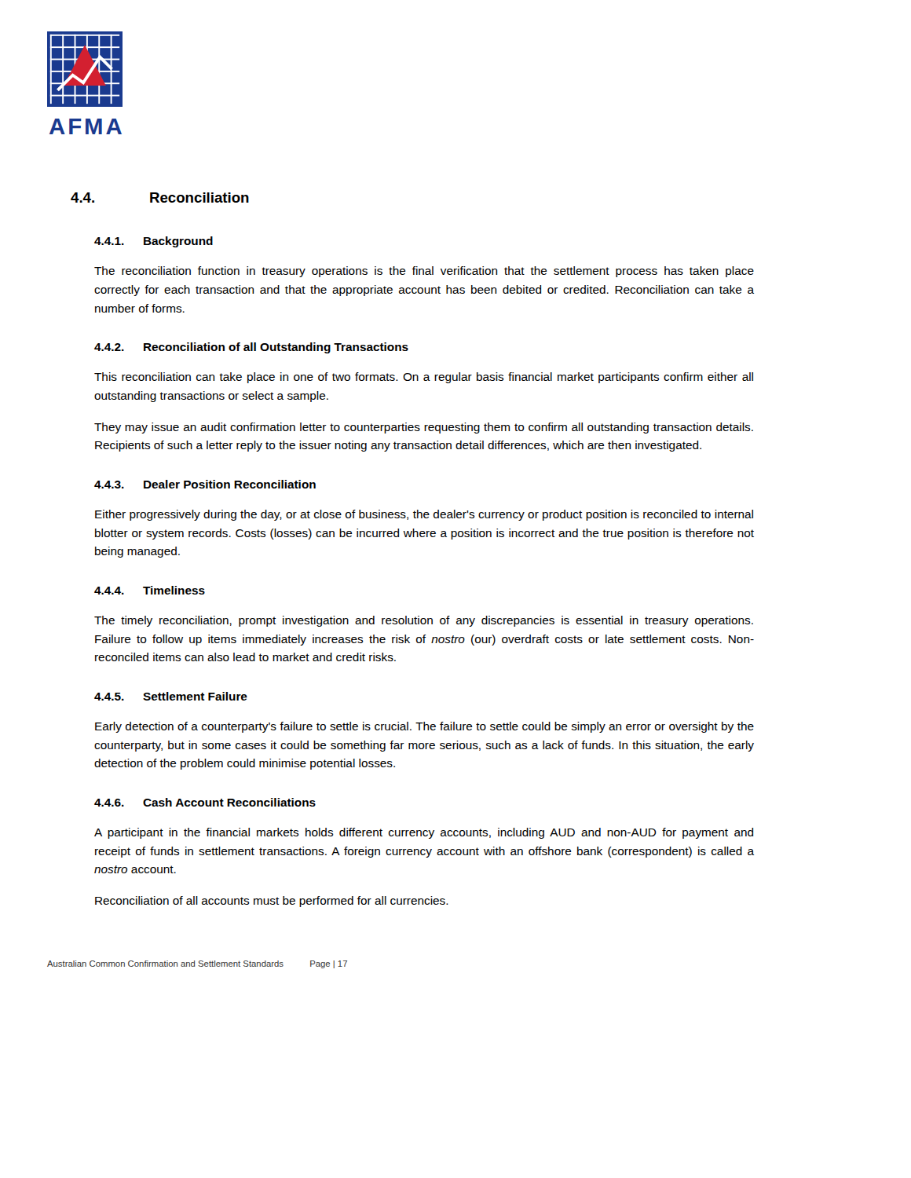AFMA
4.4. Reconciliation
4.4.1. Background
The reconciliation function in treasury operations is the final verification that the settlement process has taken place correctly for each transaction and that the appropriate account has been debited or credited. Reconciliation can take a number of forms.
4.4.2. Reconciliation of all Outstanding Transactions
This reconciliation can take place in one of two formats. On a regular basis financial market participants confirm either all outstanding transactions or select a sample.
They may issue an audit confirmation letter to counterparties requesting them to confirm all outstanding transaction details. Recipients of such a letter reply to the issuer noting any transaction detail differences, which are then investigated.
4.4.3. Dealer Position Reconciliation
Either progressively during the day, or at close of business, the dealer's currency or product position is reconciled to internal blotter or system records. Costs (losses) can be incurred where a position is incorrect and the true position is therefore not being managed.
4.4.4. Timeliness
The timely reconciliation, prompt investigation and resolution of any discrepancies is essential in treasury operations. Failure to follow up items immediately increases the risk of nostro (our) overdraft costs or late settlement costs. Non-reconciled items can also lead to market and credit risks.
4.4.5. Settlement Failure
Early detection of a counterparty's failure to settle is crucial. The failure to settle could be simply an error or oversight by the counterparty, but in some cases it could be something far more serious, such as a lack of funds. In this situation, the early detection of the problem could minimise potential losses.
4.4.6. Cash Account Reconciliations
A participant in the financial markets holds different currency accounts, including AUD and non-AUD for payment and receipt of funds in settlement transactions. A foreign currency account with an offshore bank (correspondent) is called a nostro account.
Reconciliation of all accounts must be performed for all currencies.
Australian Common Confirmation and Settlement Standards Page | 17